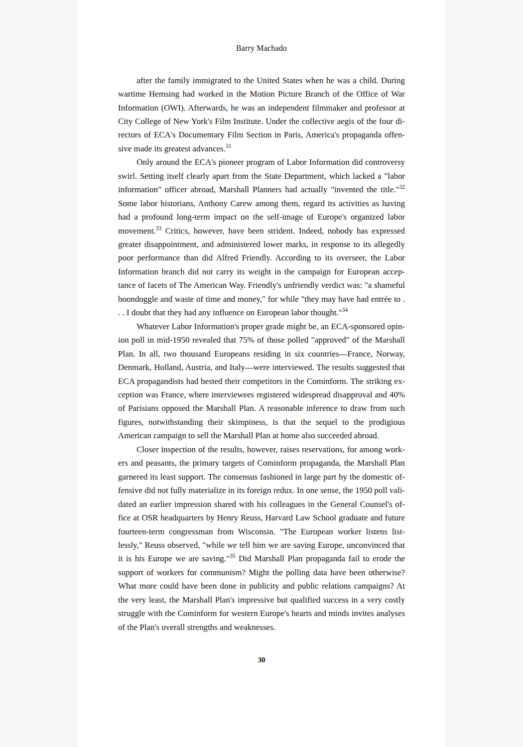Barry Machado
after the family immigrated to the United States when he was a child. During wartime Hemsing had worked in the Motion Picture Branch of the Office of War Information (OWI). Afterwards, he was an independent filmmaker and professor at City College of New York's Film Institute. Under the collective aegis of the four directors of ECA's Documentary Film Section in Paris, America's propaganda offensive made its greatest advances.31
Only around the ECA's pioneer program of Labor Information did controversy swirl. Setting itself clearly apart from the State Department, which lacked a "labor information" officer abroad, Marshall Planners had actually "invented the title."32 Some labor historians, Anthony Carew among them, regard its activities as having had a profound long-term impact on the self-image of Europe's organized labor movement.33 Critics, however, have been strident. Indeed, nobody has expressed greater disappointment, and administered lower marks, in response to its allegedly poor performance than did Alfred Friendly. According to its overseer, the Labor Information branch did not carry its weight in the campaign for European acceptance of facets of The American Way. Friendly's unfriendly verdict was: "a shameful boondoggle and waste of time and money," for while "they may have had entrée to . . . I doubt that they had any influence on European labor thought."34
Whatever Labor Information's proper grade might be, an ECA-sponsored opinion poll in mid-1950 revealed that 75% of those polled "approved" of the Marshall Plan. In all, two thousand Europeans residing in six countries—France, Norway, Denmark, Holland, Austria, and Italy—were interviewed. The results suggested that ECA propagandists had bested their competitors in the Cominform. The striking exception was France, where interviewees registered widespread disapproval and 40% of Parisians opposed the Marshall Plan. A reasonable inference to draw from such figures, notwithstanding their skimpiness, is that the sequel to the prodigious American campaign to sell the Marshall Plan at home also succeeded abroad.
Closer inspection of the results, however, raises reservations, for among workers and peasants, the primary targets of Cominform propaganda, the Marshall Plan garnered its least support. The consensus fashioned in large part by the domestic offensive did not fully materialize in its foreign redux. In one sense, the 1950 poll validated an earlier impression shared with his colleagues in the General Counsel's office at OSR headquarters by Henry Reuss, Harvard Law School graduate and future fourteen-term congressman from Wisconsin. "The European worker listens listlessly," Reuss observed, "while we tell him we are saving Europe, unconvinced that it is his Europe we are saving."35 Did Marshall Plan propaganda fail to erode the support of workers for communism? Might the polling data have been otherwise? What more could have been done in publicity and public relations campaigns? At the very least, the Marshall Plan's impressive but qualified success in a very costly struggle with the Cominform for western Europe's hearts and minds invites analyses of the Plan's overall strengths and weaknesses.
30